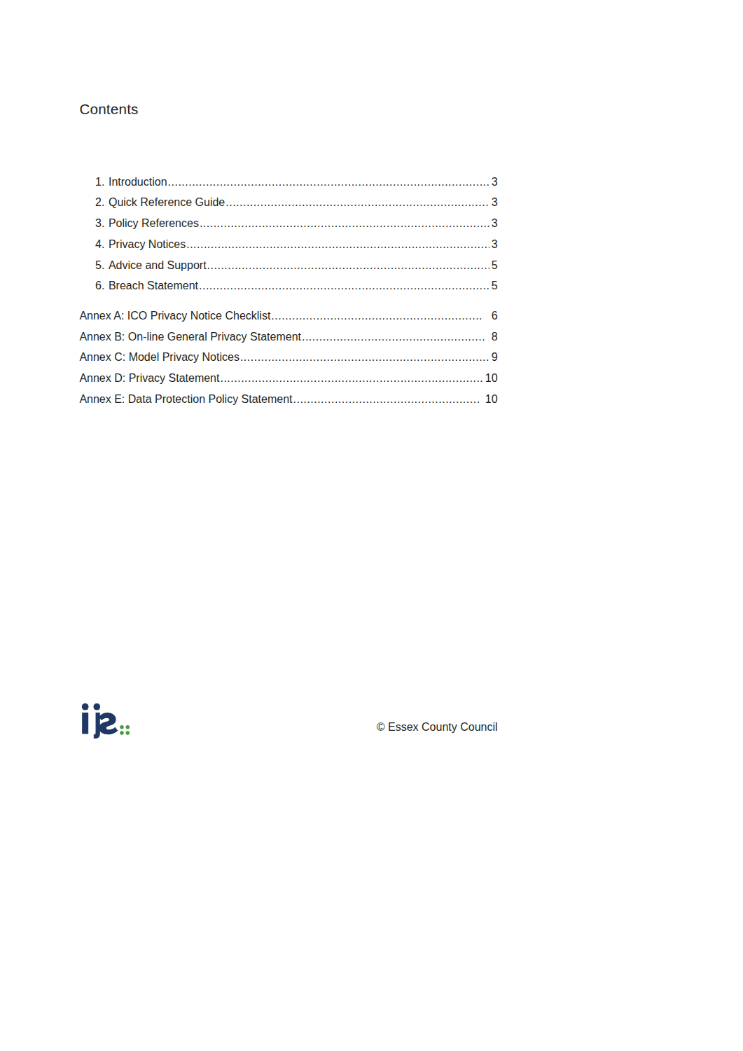Contents
1. Introduction ................................................................................................ 3
2. Quick Reference Guide ................................................................................ 3
3. Policy References ......................................................................................... 3
4. Privacy Notices ............................................................................................ 3
5. Advice and Support ....................................................................................... 5
6. Breach Statement ......................................................................................... 5
Annex A: ICO Privacy Notice Checklist ............................................................. 6
Annex B: On-line General Privacy Statement ..................................................... 8
Annex C: Model Privacy Notices ......................................................................... 9
Annex D: Privacy Statement ............................................................................. 10
Annex E: Data Protection Policy Statement ...................................................... 10
© Essex County Council